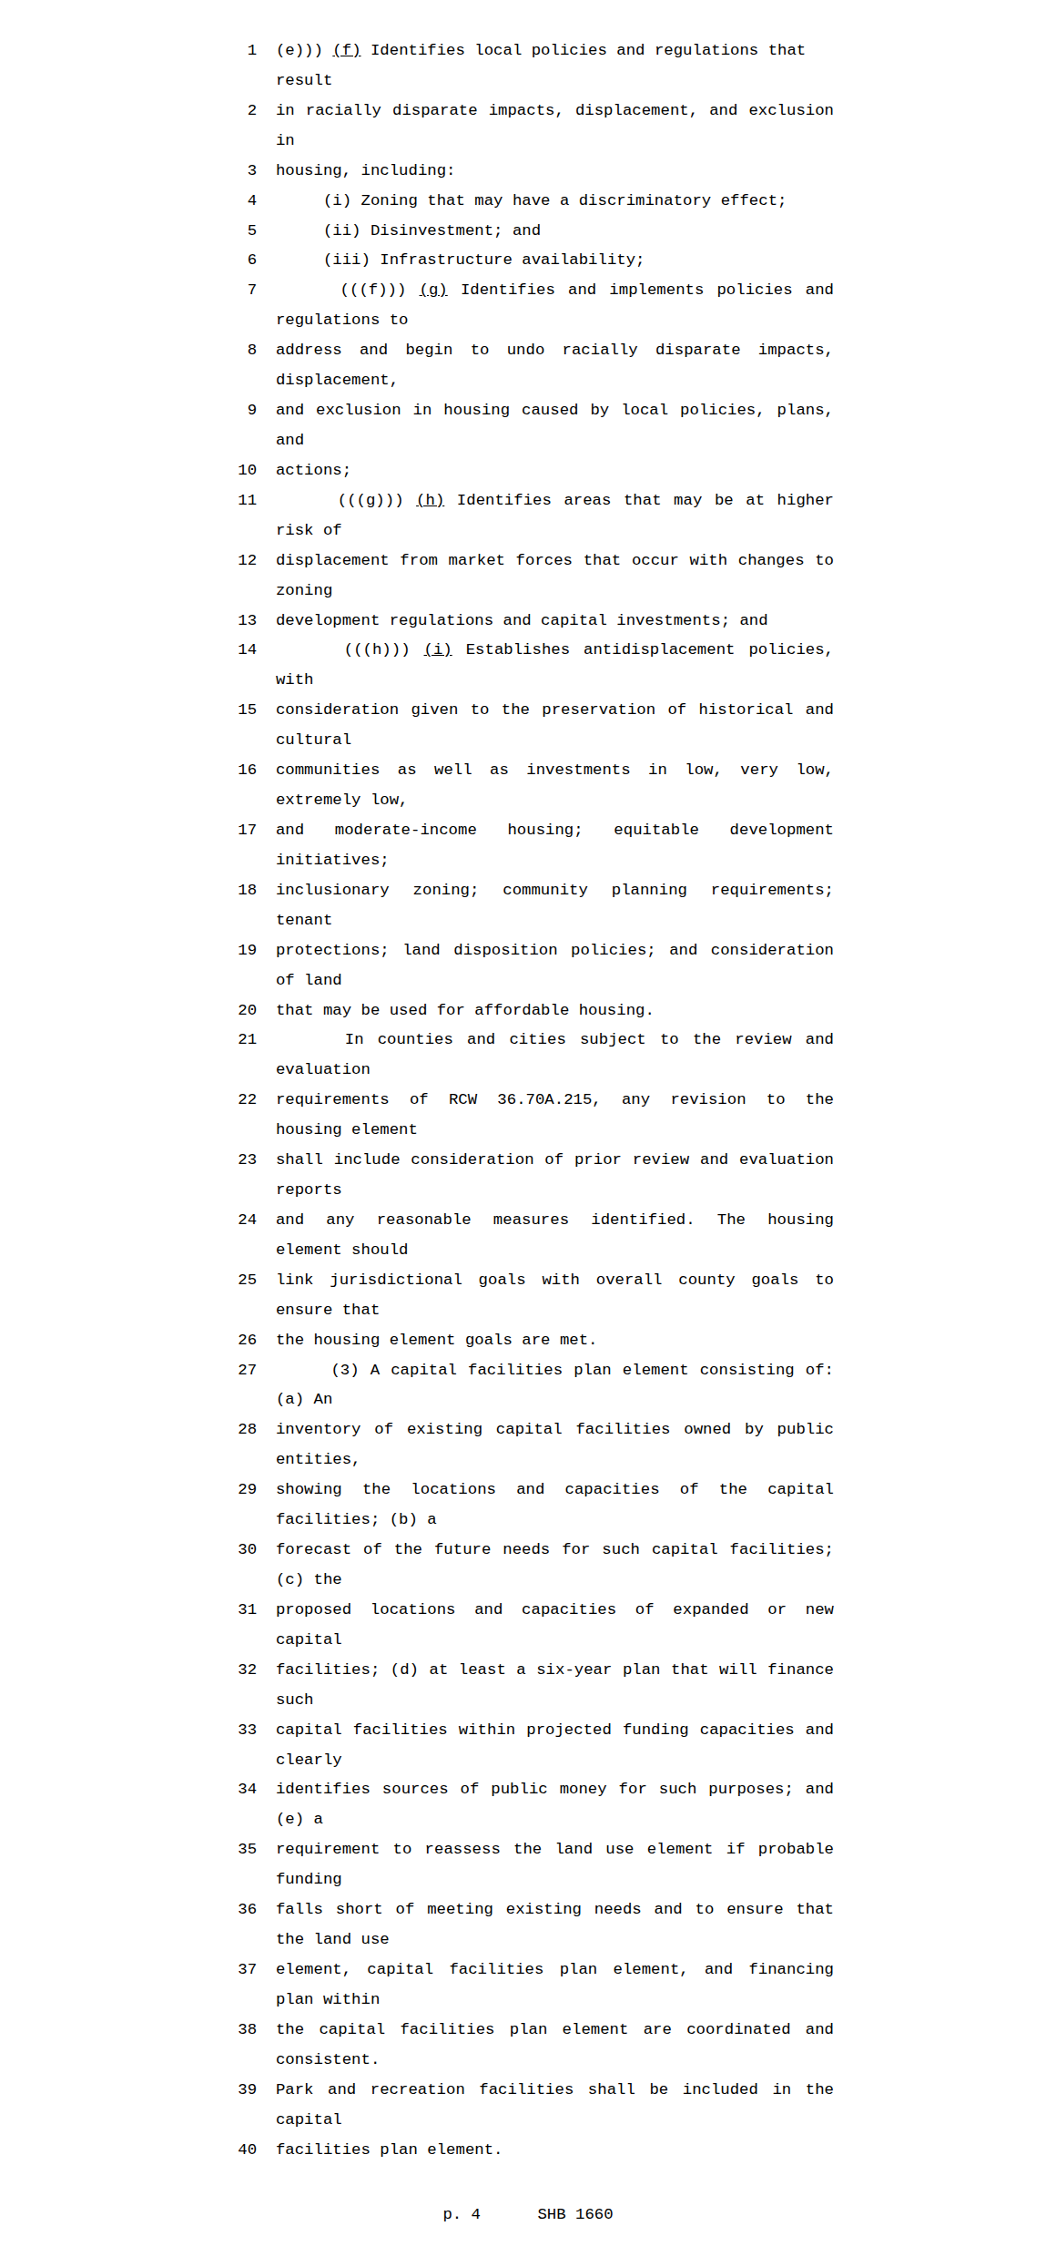1(e))) (f) Identifies local policies and regulations that result
2 in racially disparate impacts, displacement, and exclusion in
3 housing, including:
4 (i) Zoning that may have a discriminatory effect;
5 (ii) Disinvestment; and
6 (iii) Infrastructure availability;
7 (((f))) (g) Identifies and implements policies and regulations to
8 address and begin to undo racially disparate impacts, displacement,
9 and exclusion in housing caused by local policies, plans, and
10 actions;
11 (((g))) (h) Identifies areas that may be at higher risk of
12 displacement from market forces that occur with changes to zoning
13 development regulations and capital investments; and
14 (((h))) (i) Establishes antidisplacement policies, with
15 consideration given to the preservation of historical and cultural
16 communities as well as investments in low, very low, extremely low,
17 and moderate-income housing; equitable development initiatives;
18 inclusionary zoning; community planning requirements; tenant
19 protections; land disposition policies; and consideration of land
20 that may be used for affordable housing.
21 In counties and cities subject to the review and evaluation
22 requirements of RCW 36.70A.215, any revision to the housing element
23 shall include consideration of prior review and evaluation reports
24 and any reasonable measures identified. The housing element should
25 link jurisdictional goals with overall county goals to ensure that
26 the housing element goals are met.
27 (3) A capital facilities plan element consisting of: (a) An
28 inventory of existing capital facilities owned by public entities,
29 showing the locations and capacities of the capital facilities; (b) a
30 forecast of the future needs for such capital facilities; (c) the
31 proposed locations and capacities of expanded or new capital
32 facilities; (d) at least a six-year plan that will finance such
33 capital facilities within projected funding capacities and clearly
34 identifies sources of public money for such purposes; and (e) a
35 requirement to reassess the land use element if probable funding
36 falls short of meeting existing needs and to ensure that the land use
37 element, capital facilities plan element, and financing plan within
38 the capital facilities plan element are coordinated and consistent.
39 Park and recreation facilities shall be included in the capital
40 facilities plan element.
p. 4 SHB 1660